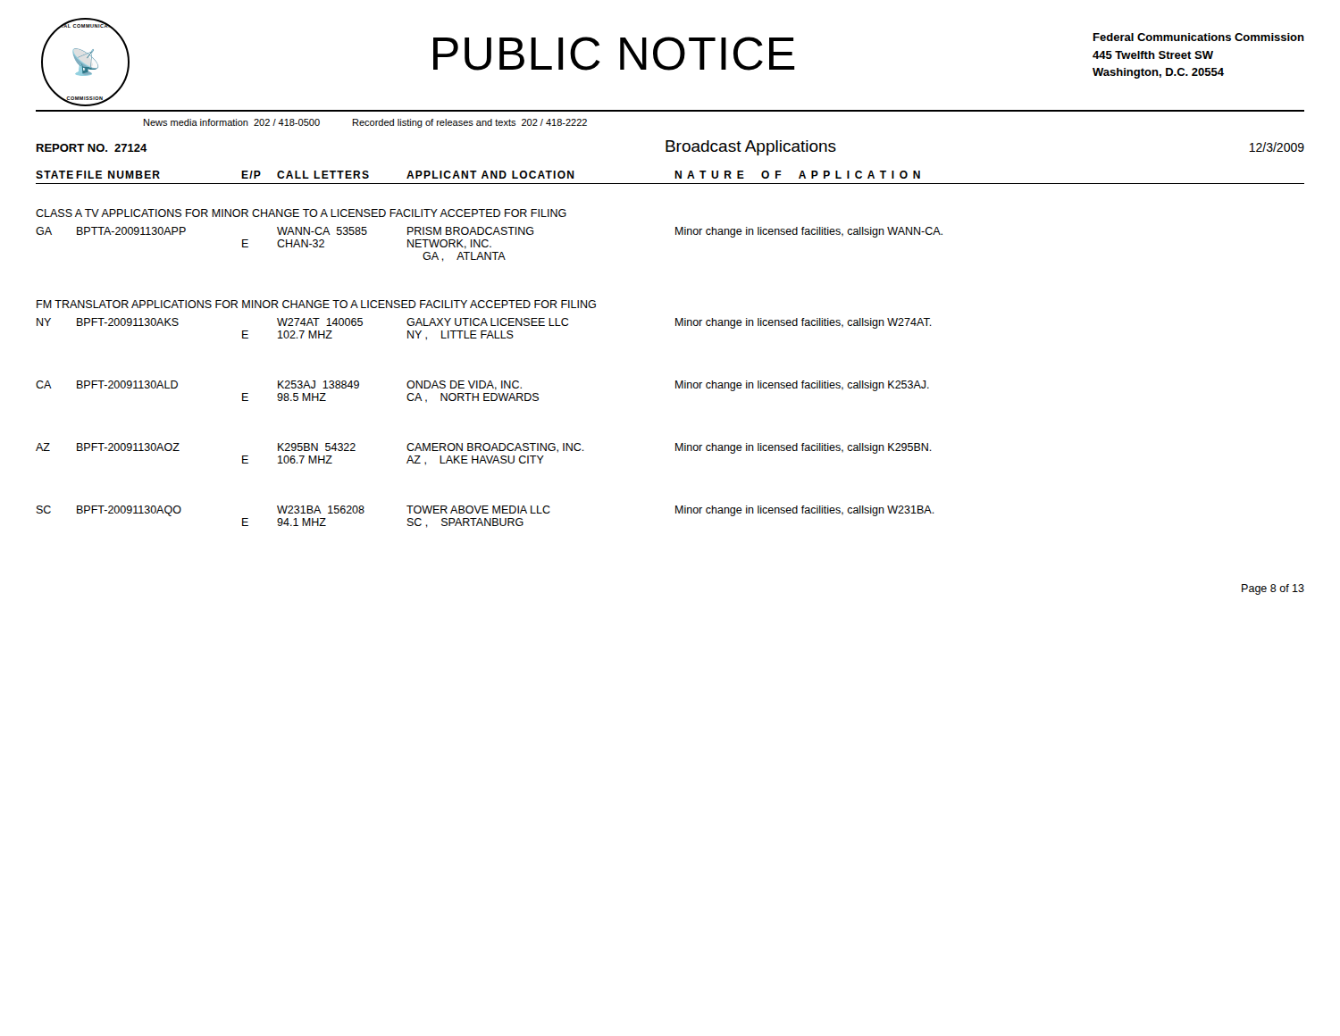FEDERAL COMMUNICATIONS
📡
COMMISSION
PUBLIC NOTICE
Federal Communications Commission
445 Twelfth Street SW
Washington, D.C. 20554
News media information 202 / 418-0500 Recorded listing of releases and texts 202 / 418-2222
REPORT NO. 27124
Broadcast Applications
12/3/2009
| STATE | FILE NUMBER | E/P | CALL LETTERS | APPLICANT AND LOCATION | N A T U R E O F A P P L I C A T I O N |
CLASS A TV APPLICATIONS FOR MINOR CHANGE TO A LICENSED FACILITY ACCEPTED FOR FILING
| GA | BPTTA-20091130APP | | WANN-CA 53585 | PRISM BROADCASTING | Minor change in licensed facilities, callsign WANN-CA. |
| | | E | CHAN-32 | NETWORK, INC. | |
| | | | | GA , ATLANTA | |
FM TRANSLATOR APPLICATIONS FOR MINOR CHANGE TO A LICENSED FACILITY ACCEPTED FOR FILING
| NY | BPFT-20091130AKS | | W274AT 140065 | GALAXY UTICA LICENSEE LLC | Minor change in licensed facilities, callsign W274AT. |
| | | E | 102.7 MHZ | NY , LITTLE FALLS | |
| CA | BPFT-20091130ALD | | K253AJ 138849 | ONDAS DE VIDA, INC. | Minor change in licensed facilities, callsign K253AJ. |
| | | E | 98.5 MHZ | CA , NORTH EDWARDS | |
| AZ | BPFT-20091130AOZ | | K295BN 54322 | CAMERON BROADCASTING, INC. | Minor change in licensed facilities, callsign K295BN. |
| | | E | 106.7 MHZ | AZ , LAKE HAVASU CITY | |
| SC | BPFT-20091130AQO | | W231BA 156208 | TOWER ABOVE MEDIA LLC | Minor change in licensed facilities, callsign W231BA. |
| | | E | 94.1 MHZ | SC , SPARTANBURG | |
Page 8 of 13